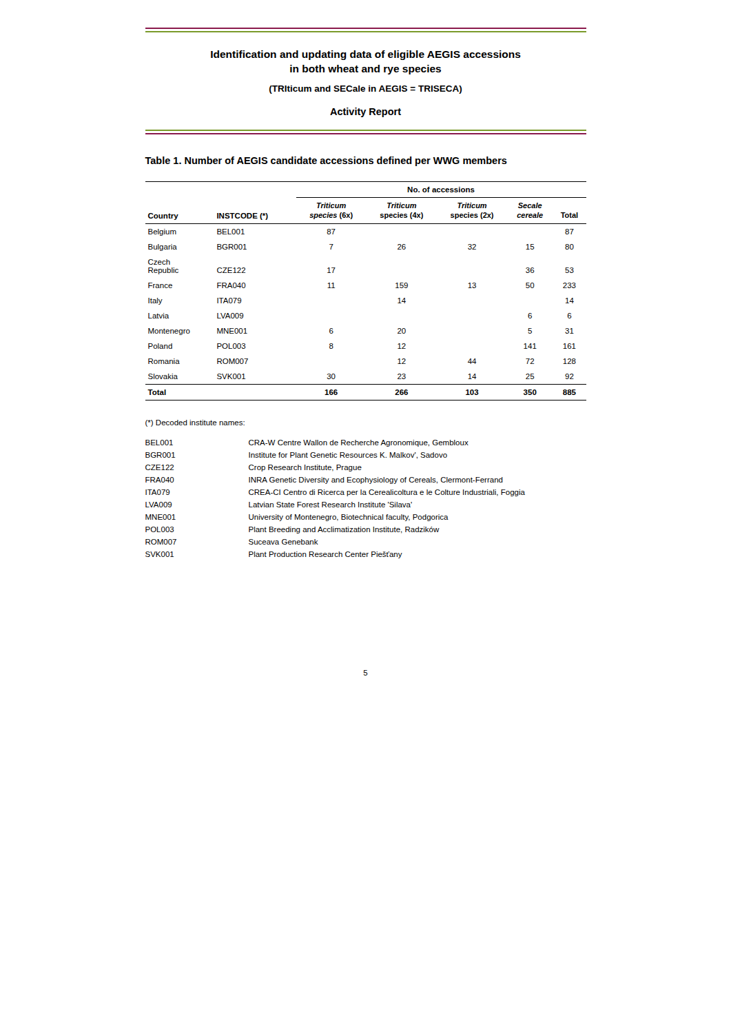Identification and updating data of eligible AEGIS accessions
in both wheat and rye species
(TRIticum and SECale in AEGIS = TRISECA)
Activity Report
Table 1. Number of AEGIS candidate accessions defined per WWG members
| Country | INSTCODE (*) | No. of accessions |
| --- | --- | --- |
| Triticum species (6x) | Triticum species (4x) | Triticum species (2x) | Secale cereale | Total |
| Belgium | BEL001 | 87 | | | | 87 |
| Bulgaria | BGR001 | 7 | 26 | 32 | 15 | 80 |
| Czech Republic | CZE122 | 17 | | | 36 | 53 |
| France | FRA040 | 11 | 159 | 13 | 50 | 233 |
| Italy | ITA079 | | 14 | | | 14 |
| Latvia | LVA009 | | | | 6 | 6 |
| Montenegro | MNE001 | 6 | 20 | | 5 | 31 |
| Poland | POL003 | 8 | 12 | | 141 | 161 |
| Romania | ROM007 | | 12 | 44 | 72 | 128 |
| Slovakia | SVK001 | 30 | 23 | 14 | 25 | 92 |
| Total | | 166 | 266 | 103 | 350 | 885 |
(*) Decoded institute names:
| BEL001 | CRA-W Centre Wallon de Recherche Agronomique, Gembloux |
| BGR001 | Institute for Plant Genetic Resources K. Malkov', Sadovo |
| CZE122 | Crop Research Institute, Prague |
| FRA040 | INRA Genetic Diversity and Ecophysiology of Cereals, Clermont-Ferrand |
| ITA079 | CREA-CI Centro di Ricerca per la Cerealicoltura e le Colture Industriali, Foggia |
| LVA009 | Latvian State Forest Research Institute 'Silava' |
| MNE001 | University of Montenegro, Biotechnical faculty, Podgorica |
| POL003 | Plant Breeding and Acclimatization Institute, Radzików |
| ROM007 | Suceava Genebank |
| SVK001 | Plant Production Research Center Piešťany |
5